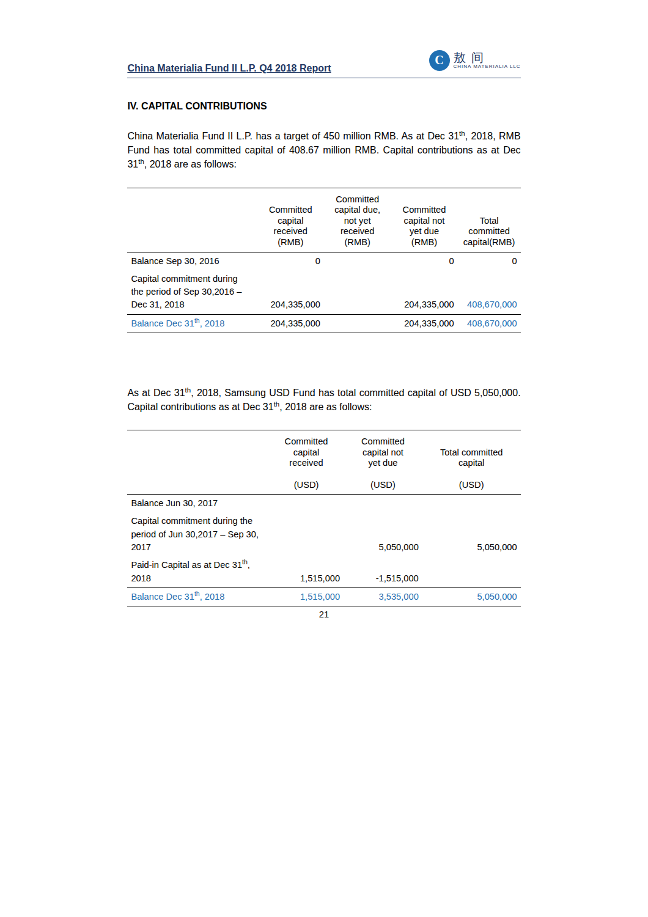China Materialia Fund II L.P. Q4 2018 Report
C
敖 间
CHINA MATERIALIA LLC
IV. CAPITAL CONTRIBUTIONS
China Materialia Fund II L.P. has a target of 450 million RMB. As at Dec 31th, 2018, RMB Fund has total committed capital of 408.67 million RMB. Capital contributions as at Dec 31th, 2018 are as follows:
| | Committed capital received (RMB) | Committed capital due, not yet received (RMB) | Committed capital not yet due (RMB) | Total committed capital(RMB) |
| --- | --- | --- | --- | --- |
| Balance Sep 30, 2016 | 0 | | 0 | 0 |
| Capital commitment during the period of Sep 30,2016 – Dec 31, 2018 | 204,335,000 | | 204,335,000 | 408,670,000 |
| Balance Dec 31 th , 2018 | 204,335,000 | | 204,335,000 | 408,670,000 |
As at Dec 31th, 2018, Samsung USD Fund has total committed capital of USD 5,050,000. Capital contributions as at Dec 31th, 2018 are as follows:
| | Committed capital received (USD) | Committed capital not yet due (USD) | Total committed capital (USD) |
| --- | --- | --- | --- |
| Balance Jun 30, 2017 | | | |
| Capital commitment during the period of Jun 30,2017 – Sep 30, 2017 | | 5,050,000 | 5,050,000 |
| Paid-in Capital as at Dec 31 th , 2018 | 1,515,000 | -1,515,000 | |
| Balance Dec 31 th , 2018 | 1,515,000 | 3,535,000 | 5,050,000 |
21